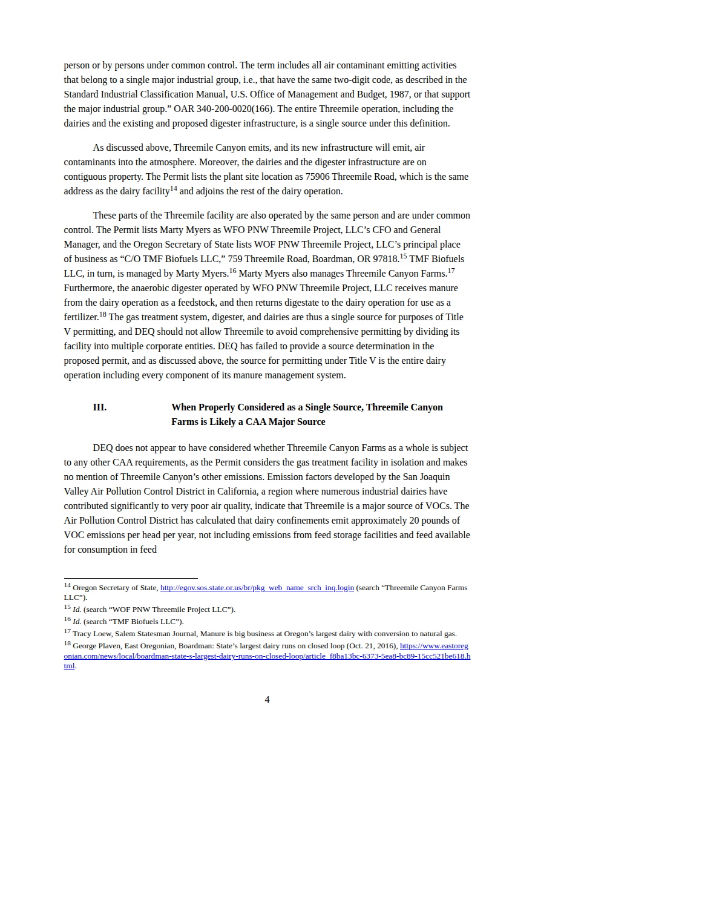person or by persons under common control. The term includes all air contaminant emitting activities that belong to a single major industrial group, i.e., that have the same two-digit code, as described in the Standard Industrial Classification Manual, U.S. Office of Management and Budget, 1987, or that support the major industrial group.” OAR 340-200-0020(166). The entire Threemile operation, including the dairies and the existing and proposed digester infrastructure, is a single source under this definition.
As discussed above, Threemile Canyon emits, and its new infrastructure will emit, air contaminants into the atmosphere. Moreover, the dairies and the digester infrastructure are on contiguous property. The Permit lists the plant site location as 75906 Threemile Road, which is the same address as the dairy facility14 and adjoins the rest of the dairy operation.
These parts of the Threemile facility are also operated by the same person and are under common control. The Permit lists Marty Myers as WFO PNW Threemile Project, LLC’s CFO and General Manager, and the Oregon Secretary of State lists WOF PNW Threemile Project, LLC’s principal place of business as “C/O TMF Biofuels LLC,” 759 Threemile Road, Boardman, OR 97818.15 TMF Biofuels LLC, in turn, is managed by Marty Myers.16 Marty Myers also manages Threemile Canyon Farms.17 Furthermore, the anaerobic digester operated by WFO PNW Threemile Project, LLC receives manure from the dairy operation as a feedstock, and then returns digestate to the dairy operation for use as a fertilizer.18 The gas treatment system, digester, and dairies are thus a single source for purposes of Title V permitting, and DEQ should not allow Threemile to avoid comprehensive permitting by dividing its facility into multiple corporate entities. DEQ has failed to provide a source determination in the proposed permit, and as discussed above, the source for permitting under Title V is the entire dairy operation including every component of its manure management system.
III.
When Properly Considered as a Single Source, Threemile Canyon Farms is Likely a CAA Major Source
DEQ does not appear to have considered whether Threemile Canyon Farms as a whole is subject to any other CAA requirements, as the Permit considers the gas treatment facility in isolation and makes no mention of Threemile Canyon’s other emissions. Emission factors developed by the San Joaquin Valley Air Pollution Control District in California, a region where numerous industrial dairies have contributed significantly to very poor air quality, indicate that Threemile is a major source of VOCs. The Air Pollution Control District has calculated that dairy confinements emit approximately 20 pounds of VOC emissions per head per year, not including emissions from feed storage facilities and feed available for consumption in feed
14 Oregon Secretary of State, http://egov.sos.state.or.us/br/pkg_web_name_srch_inq.login (search “Threemile Canyon Farms LLC”).
15 Id. (search “WOF PNW Threemile Project LLC”).
16 Id. (search “TMF Biofuels LLC”).
17 Tracy Loew, Salem Statesman Journal, Manure is big business at Oregon’s largest dairy with conversion to natural gas.
18 George Plaven, East Oregonian, Boardman: State’s largest dairy runs on closed loop (Oct. 21, 2016), https://www.eastoregonian.com/news/local/boardman-state-s-largest-dairy-runs-on-closed-loop/article_f8ba13bc-6373-5ea8-bc89-15cc521be618.html.
4